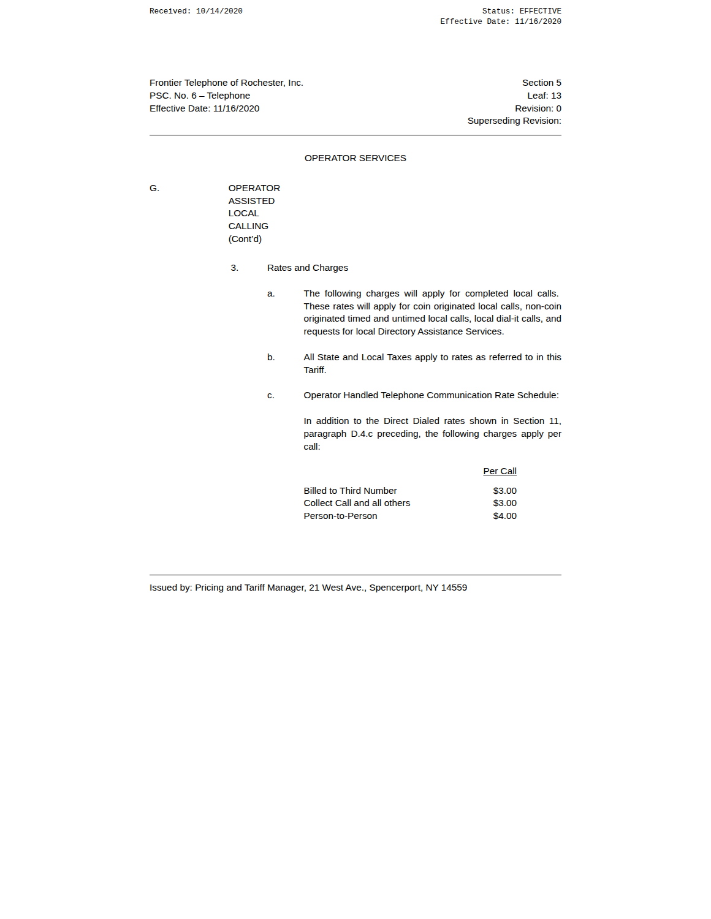Received: 10/14/2020
Status: EFFECTIVE Effective Date: 11/16/2020
Frontier Telephone of Rochester, Inc.
PSC. No. 6 – Telephone
Effective Date: 11/16/2020
Section 5
Leaf: 13
Revision: 0
Superseding Revision:
OPERATOR SERVICES
G.
OPERATOR ASSISTED LOCAL CALLING (Cont’d)
3.
Rates and Charges
a.
The following charges will apply for completed local calls. These rates will apply for coin originated local calls, non-coin originated timed and untimed local calls, local dial-it calls, and requests for local Directory Assistance Services.
b.
All State and Local Taxes apply to rates as referred to in this Tariff.
c.
Operator Handled Telephone Communication Rate Schedule:
In addition to the Direct Dialed rates shown in Section 11, paragraph D.4.c preceding, the following charges apply per call:
Per Call
Billed to Third Number
$3.00
Collect Call and all others
$3.00
Person-to-Person
$4.00
Issued by: Pricing and Tariff Manager, 21 West Ave., Spencerport, NY 14559